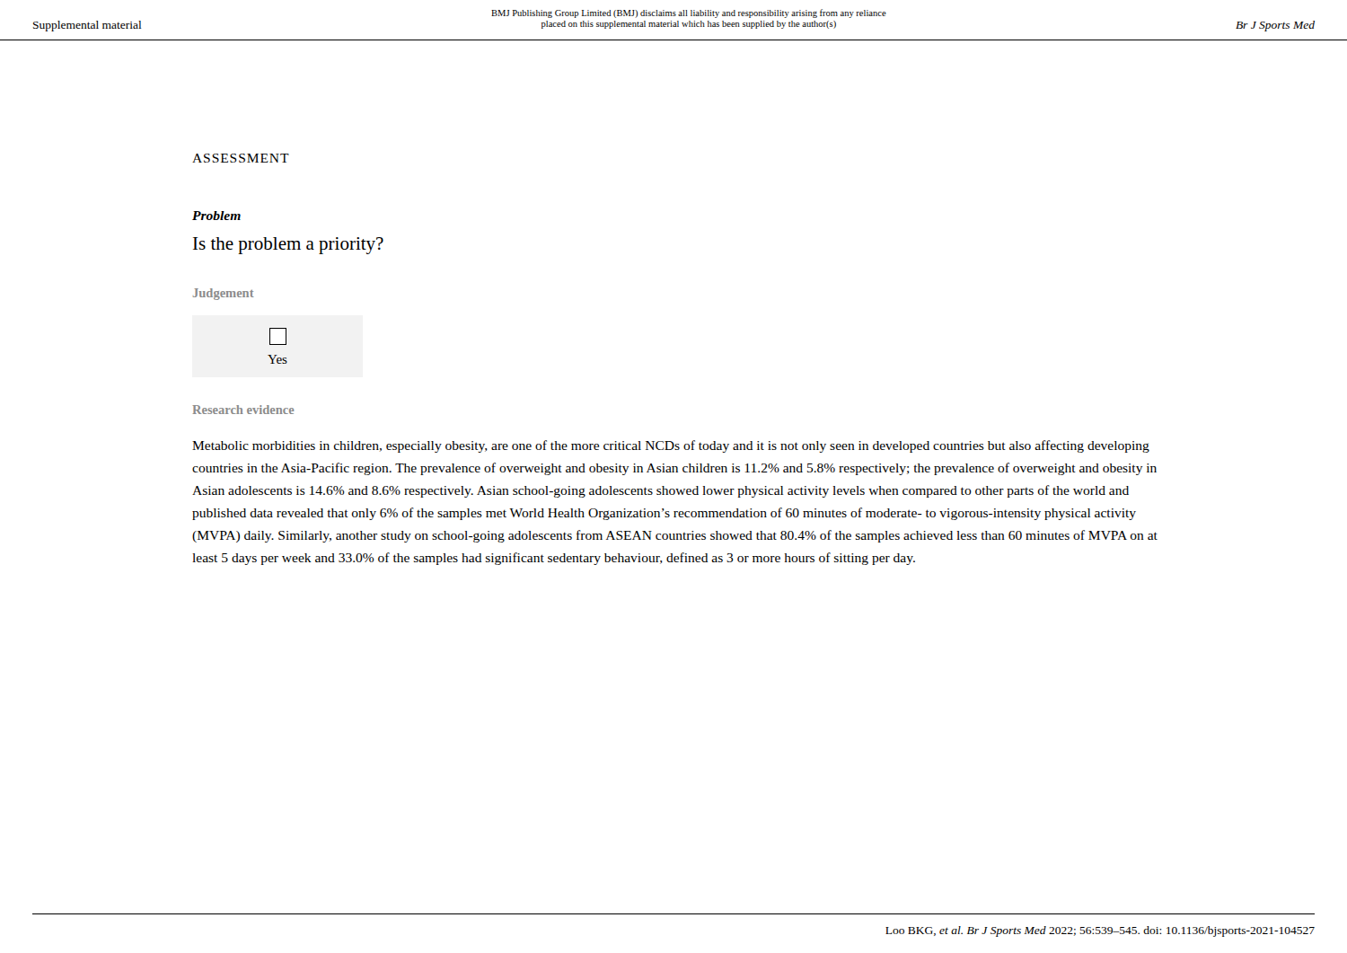Supplemental material
BMJ Publishing Group Limited (BMJ) disclaims all liability and responsibility arising from any reliance
placed on this supplemental material which has been supplied by the author(s)
Br J Sports Med
ASSESSMENT
Problem
Is the problem a priority?
Judgement
Yes
Research evidence
Metabolic morbidities in children, especially obesity, are one of the more critical NCDs of today and it is not only seen in developed countries but also affecting developing countries in the Asia-Pacific region. The prevalence of overweight and obesity in Asian children is 11.2% and 5.8% respectively; the prevalence of overweight and obesity in Asian adolescents is 14.6% and 8.6% respectively. Asian school-going adolescents showed lower physical activity levels when compared to other parts of the world and published data revealed that only 6% of the samples met World Health Organization’s recommendation of 60 minutes of moderate- to vigorous-intensity physical activity (MVPA) daily. Similarly, another study on school-going adolescents from ASEAN countries showed that 80.4% of the samples achieved less than 60 minutes of MVPA on at least 5 days per week and 33.0% of the samples had significant sedentary behaviour, defined as 3 or more hours of sitting per day.
Loo BKG, et al. Br J Sports Med 2022; 56:539–545. doi: 10.1136/bjsports-2021-104527